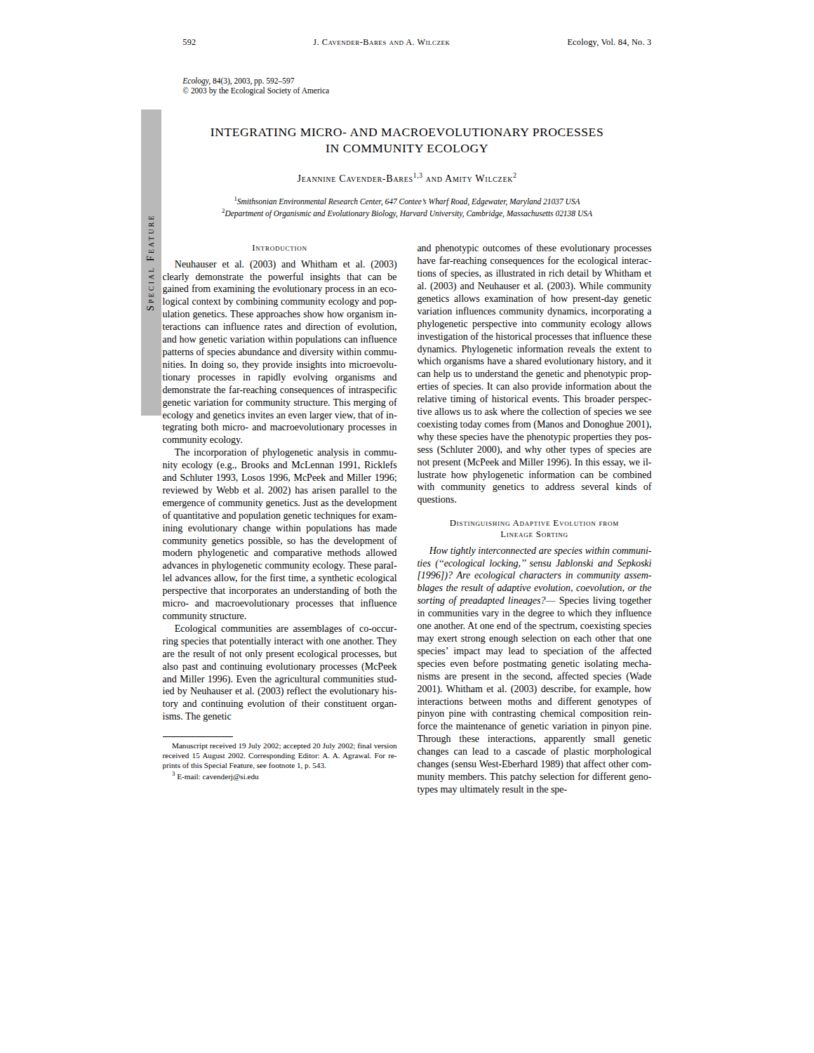592 J. Cavender-Bares and A. Wilczek Ecology, Vol. 84, No. 3
Special Feature
Ecology, 84(3), 2003, pp. 592–597
© 2003 by the Ecological Society of America
Integrating Micro- and Macroevolutionary Processes
in Community Ecology
Jeannine Cavender-Bares1,3 and Amity Wilczek2
1Smithsonian Environmental Research Center, 647 Contee’s Wharf Road, Edgewater, Maryland 21037 USA
2Department of Organismic and Evolutionary Biology, Harvard University, Cambridge, Massachusetts 02138 USA
Introduction
Neuhauser et al. (2003) and Whitham et al. (2003) clearly demonstrate the powerful insights that can be gained from examining the evolutionary process in an ecological context by combining community ecology and population genetics. These approaches show how organism interactions can influence rates and direction of evolution, and how genetic variation within populations can influence patterns of species abundance and diversity within communities. In doing so, they provide insights into microevolutionary processes in rapidly evolving organisms and demonstrate the far-reaching consequences of intraspecific genetic variation for community structure. This merging of ecology and genetics invites an even larger view, that of integrating both micro- and macroevolutionary processes in community ecology.
The incorporation of phylogenetic analysis in community ecology (e.g., Brooks and McLennan 1991, Ricklefs and Schluter 1993, Losos 1996, McPeek and Miller 1996; reviewed by Webb et al. 2002) has arisen parallel to the emergence of community genetics. Just as the development of quantitative and population genetic techniques for examining evolutionary change within populations has made community genetics possible, so has the development of modern phylogenetic and comparative methods allowed advances in phylogenetic community ecology. These parallel advances allow, for the first time, a synthetic ecological perspective that incorporates an understanding of both the micro- and macroevolutionary processes that influence community structure.
Ecological communities are assemblages of co-occurring species that potentially interact with one another. They are the result of not only present ecological processes, but also past and continuing evolutionary processes (McPeek and Miller 1996). Even the agricultural communities studied by Neuhauser et al. (2003) reflect the evolutionary history and continuing evolution of their constituent organisms. The genetic
Manuscript received 19 July 2002; accepted 20 July 2002; final version received 15 August 2002. Corresponding Editor: A. A. Agrawal. For reprints of this Special Feature, see footnote 1, p. 543.
3 E-mail: cavenderj@si.edu
and phenotypic outcomes of these evolutionary processes have far-reaching consequences for the ecological interactions of species, as illustrated in rich detail by Whitham et al. (2003) and Neuhauser et al. (2003). While community genetics allows examination of how present-day genetic variation influences community dynamics, incorporating a phylogenetic perspective into community ecology allows investigation of the historical processes that influence these dynamics. Phylogenetic information reveals the extent to which organisms have a shared evolutionary history, and it can help us to understand the genetic and phenotypic properties of species. It can also provide information about the relative timing of historical events. This broader perspective allows us to ask where the collection of species we see coexisting today comes from (Manos and Donoghue 2001), why these species have the phenotypic properties they possess (Schluter 2000), and why other types of species are not present (McPeek and Miller 1996). In this essay, we illustrate how phylogenetic information can be combined with community genetics to address several kinds of questions.
Distinguishing Adaptive Evolution from
Lineage Sorting
How tightly interconnected are species within communities (‘‘ecological locking,’’ sensu Jablonski and Sepkoski [1996])? Are ecological characters in community assemblages the result of adaptive evolution, coevolution, or the sorting of preadapted lineages?— Species living together in communities vary in the degree to which they influence one another. At one end of the spectrum, coexisting species may exert strong enough selection on each other that one species’ impact may lead to speciation of the affected species even before postmating genetic isolating mechanisms are present in the second, affected species (Wade 2001). Whitham et al. (2003) describe, for example, how interactions between moths and different genotypes of pinyon pine with contrasting chemical composition reinforce the maintenance of genetic variation in pinyon pine. Through these interactions, apparently small genetic changes can lead to a cascade of plastic morphological changes (sensu West-Eberhard 1989) that affect other community members. This patchy selection for different genotypes may ultimately result in the spe-